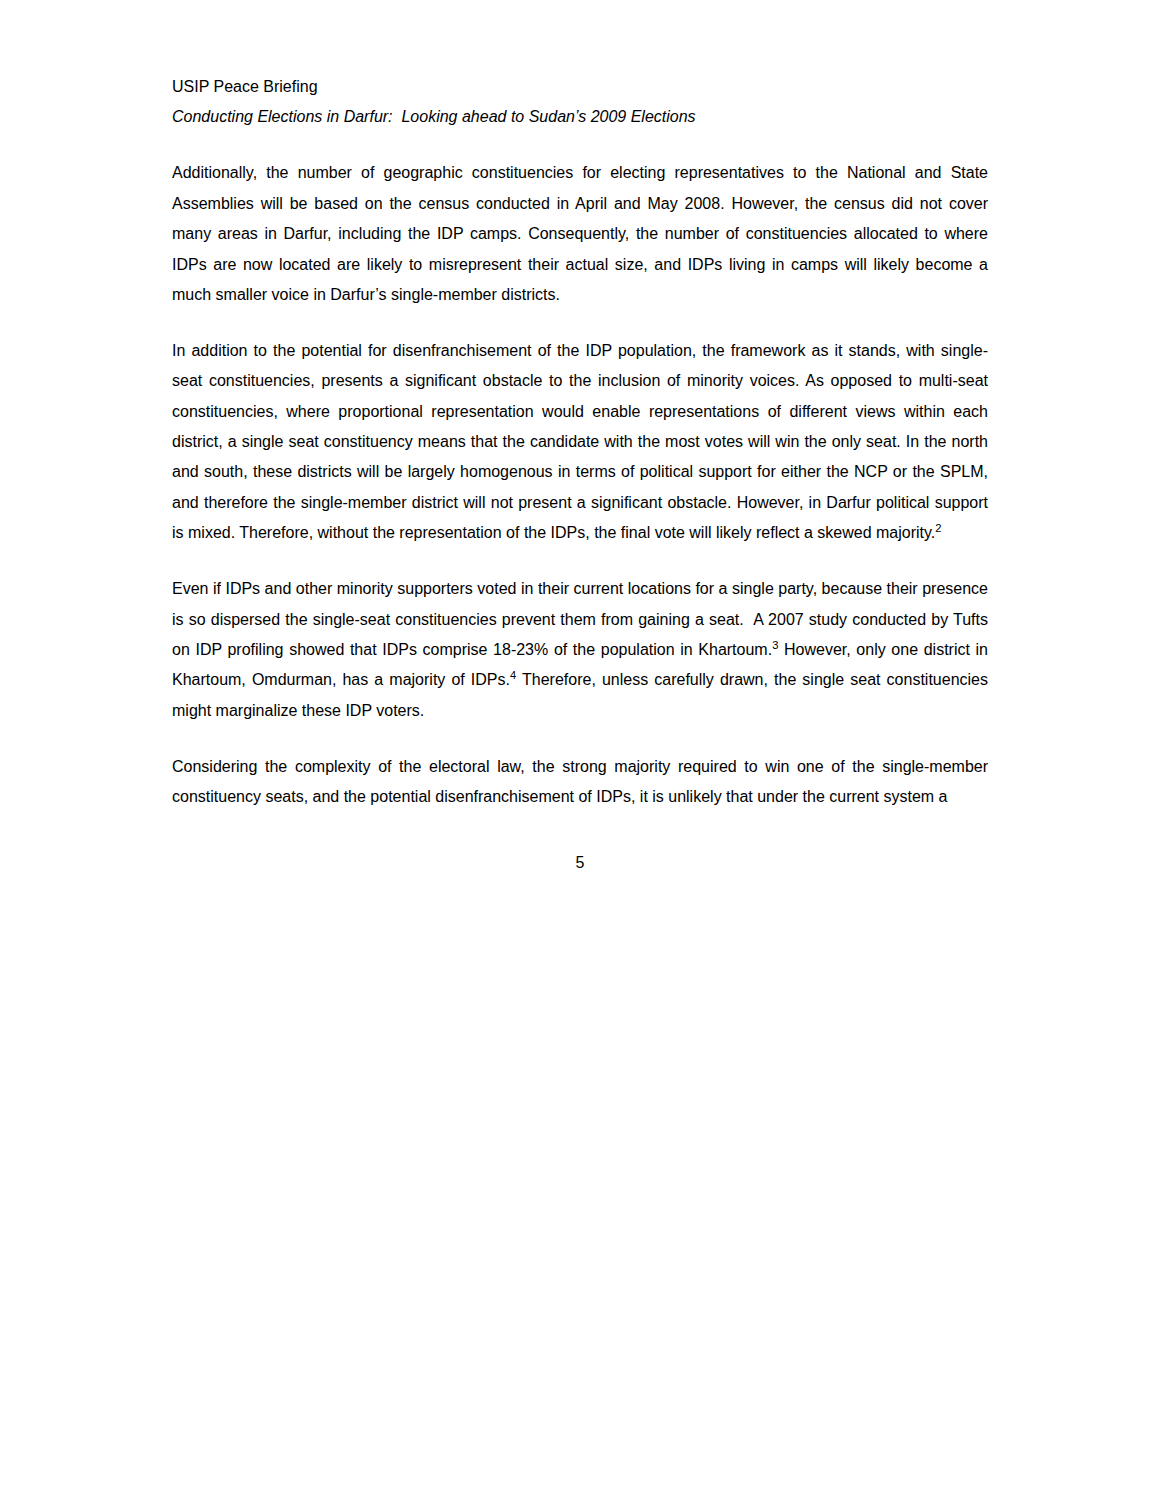USIP Peace Briefing
Conducting Elections in Darfur: Looking ahead to Sudan’s 2009 Elections
Additionally, the number of geographic constituencies for electing representatives to the National and State Assemblies will be based on the census conducted in April and May 2008. However, the census did not cover many areas in Darfur, including the IDP camps. Consequently, the number of constituencies allocated to where IDPs are now located are likely to misrepresent their actual size, and IDPs living in camps will likely become a much smaller voice in Darfur’s single-member districts.
In addition to the potential for disenfranchisement of the IDP population, the framework as it stands, with single-seat constituencies, presents a significant obstacle to the inclusion of minority voices. As opposed to multi-seat constituencies, where proportional representation would enable representations of different views within each district, a single seat constituency means that the candidate with the most votes will win the only seat. In the north and south, these districts will be largely homogenous in terms of political support for either the NCP or the SPLM, and therefore the single-member district will not present a significant obstacle. However, in Darfur political support is mixed. Therefore, without the representation of the IDPs, the final vote will likely reflect a skewed majority.2
Even if IDPs and other minority supporters voted in their current locations for a single party, because their presence is so dispersed the single-seat constituencies prevent them from gaining a seat. A 2007 study conducted by Tufts on IDP profiling showed that IDPs comprise 18-23% of the population in Khartoum.3 However, only one district in Khartoum, Omdurman, has a majority of IDPs.4 Therefore, unless carefully drawn, the single seat constituencies might marginalize these IDP voters.
Considering the complexity of the electoral law, the strong majority required to win one of the single-member constituency seats, and the potential disenfranchisement of IDPs, it is unlikely that under the current system a
5